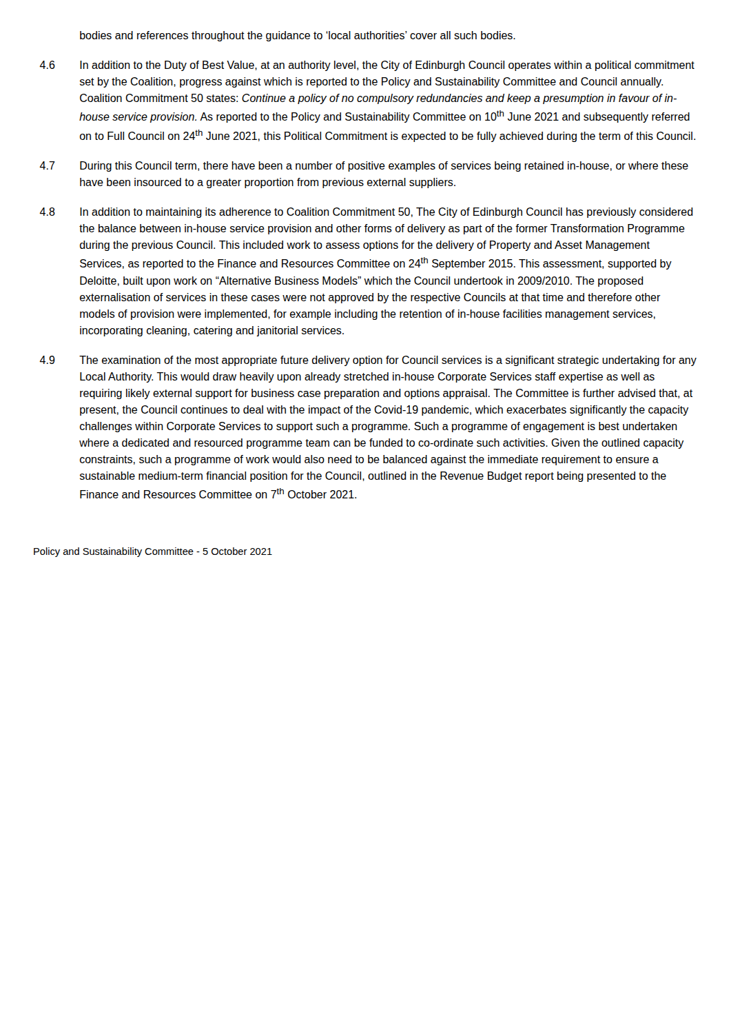bodies and references throughout the guidance to ‘local authorities’ cover all such bodies.
4.6
In addition to the Duty of Best Value, at an authority level, the City of Edinburgh Council operates within a political commitment set by the Coalition, progress against which is reported to the Policy and Sustainability Committee and Council annually. Coalition Commitment 50 states: Continue a policy of no compulsory redundancies and keep a presumption in favour of in-house service provision. As reported to the Policy and Sustainability Committee on 10th June 2021 and subsequently referred on to Full Council on 24th June 2021, this Political Commitment is expected to be fully achieved during the term of this Council.
4.7
During this Council term, there have been a number of positive examples of services being retained in-house, or where these have been insourced to a greater proportion from previous external suppliers.
4.8
In addition to maintaining its adherence to Coalition Commitment 50, The City of Edinburgh Council has previously considered the balance between in-house service provision and other forms of delivery as part of the former Transformation Programme during the previous Council. This included work to assess options for the delivery of Property and Asset Management Services, as reported to the Finance and Resources Committee on 24th September 2015. This assessment, supported by Deloitte, built upon work on “Alternative Business Models” which the Council undertook in 2009/2010. The proposed externalisation of services in these cases were not approved by the respective Councils at that time and therefore other models of provision were implemented, for example including the retention of in-house facilities management services, incorporating cleaning, catering and janitorial services.
4.9
The examination of the most appropriate future delivery option for Council services is a significant strategic undertaking for any Local Authority. This would draw heavily upon already stretched in-house Corporate Services staff expertise as well as requiring likely external support for business case preparation and options appraisal. The Committee is further advised that, at present, the Council continues to deal with the impact of the Covid-19 pandemic, which exacerbates significantly the capacity challenges within Corporate Services to support such a programme. Such a programme of engagement is best undertaken where a dedicated and resourced programme team can be funded to co-ordinate such activities. Given the outlined capacity constraints, such a programme of work would also need to be balanced against the immediate requirement to ensure a sustainable medium-term financial position for the Council, outlined in the Revenue Budget report being presented to the Finance and Resources Committee on 7th October 2021.
Policy and Sustainability Committee - 5 October 2021